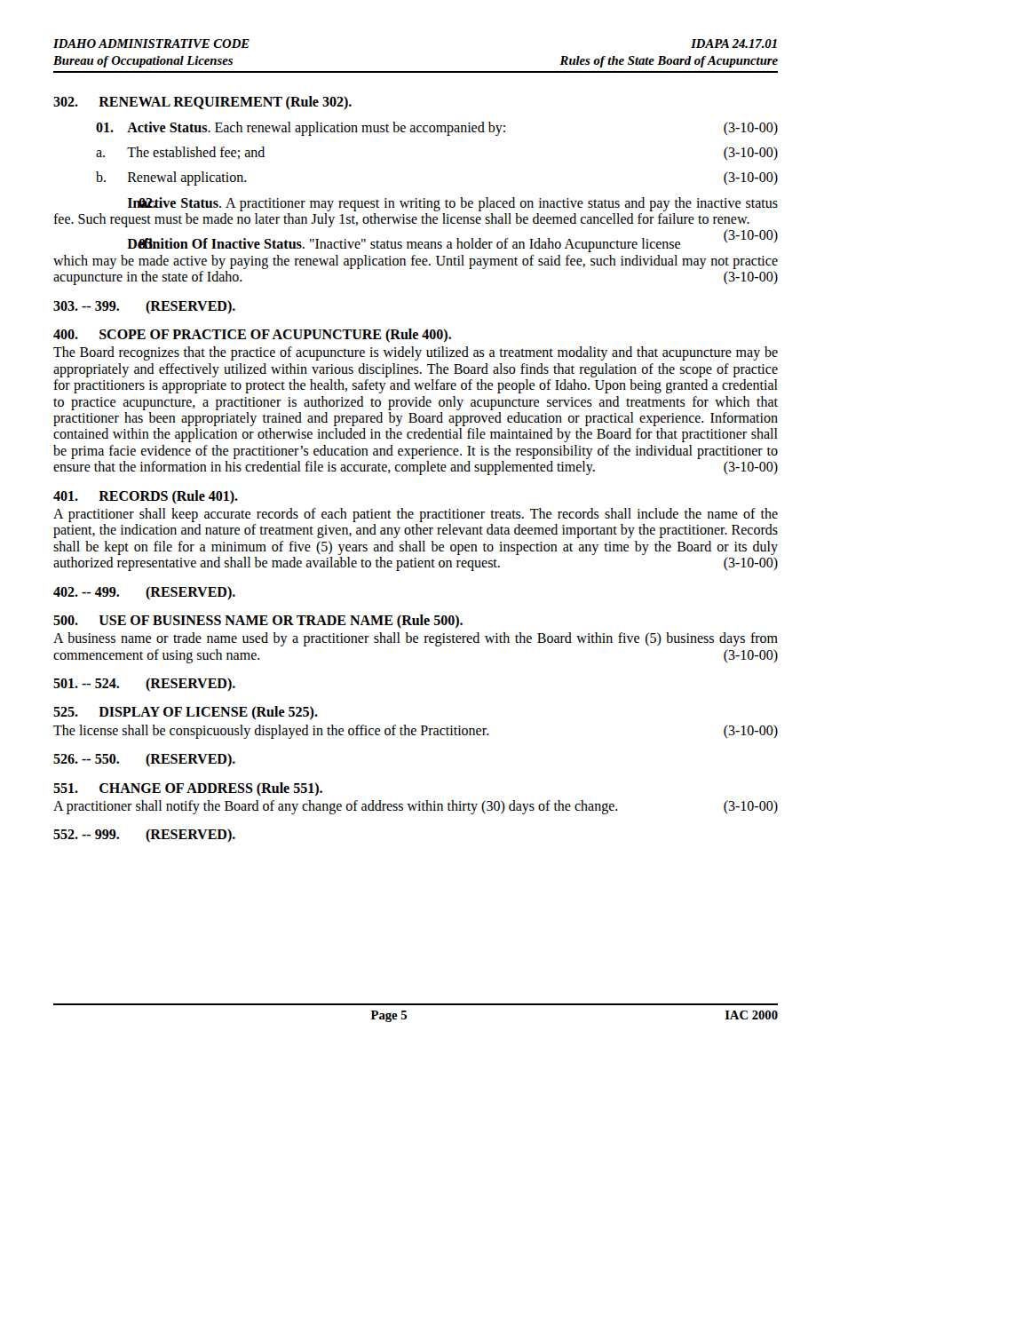IDAHO ADMINISTRATIVE CODE
Bureau of Occupational Licenses
IDAPA 24.17.01
Rules of the State Board of Acupuncture
302. RENEWAL REQUIREMENT (Rule 302).
01. Active Status. Each renewal application must be accompanied by:
(3-10-00)
a.
The established fee; and
(3-10-00)
b.
Renewal application.
(3-10-00)
02. Inactive Status. A practitioner may request in writing to be placed on inactive status and pay the inactive status fee. Such request must be made no later than July 1st, otherwise the license shall be deemed cancelled for failure to renew. (3-10-00)
03. Definition Of Inactive Status. "Inactive" status means a holder of an Idaho Acupuncture license which may be made active by paying the renewal application fee. Until payment of said fee, such individual may not practice acupuncture in the state of Idaho. (3-10-00)
303. -- 399.(RESERVED).
400. SCOPE OF PRACTICE OF ACUPUNCTURE (Rule 400).
The Board recognizes that the practice of acupuncture is widely utilized as a treatment modality and that acupuncture may be appropriately and effectively utilized within various disciplines. The Board also finds that regulation of the scope of practice for practitioners is appropriate to protect the health, safety and welfare of the people of Idaho. Upon being granted a credential to practice acupuncture, a practitioner is authorized to provide only acupuncture services and treatments for which that practitioner has been appropriately trained and prepared by Board approved education or practical experience. Information contained within the application or otherwise included in the credential file maintained by the Board for that practitioner shall be prima facie evidence of the practitioner’s education and experience. It is the responsibility of the individual practitioner to ensure that the information in his credential file is accurate, complete and supplemented timely. (3-10-00)
401. RECORDS (Rule 401).
A practitioner shall keep accurate records of each patient the practitioner treats. The records shall include the name of the patient, the indication and nature of treatment given, and any other relevant data deemed important by the practitioner. Records shall be kept on file for a minimum of five (5) years and shall be open to inspection at any time by the Board or its duly authorized representative and shall be made available to the patient on request. (3-10-00)
402. -- 499.(RESERVED).
500. USE OF BUSINESS NAME OR TRADE NAME (Rule 500).
A business name or trade name used by a practitioner shall be registered with the Board within five (5) business days from commencement of using such name. (3-10-00)
501. -- 524.(RESERVED).
525. DISPLAY OF LICENSE (Rule 525).
The license shall be conspicuously displayed in the office of the Practitioner.
(3-10-00)
526. -- 550.(RESERVED).
551. CHANGE OF ADDRESS (Rule 551).
A practitioner shall notify the Board of any change of address within thirty (30) days of the change.
(3-10-00)
552. -- 999.(RESERVED).
Page 5
IAC 2000